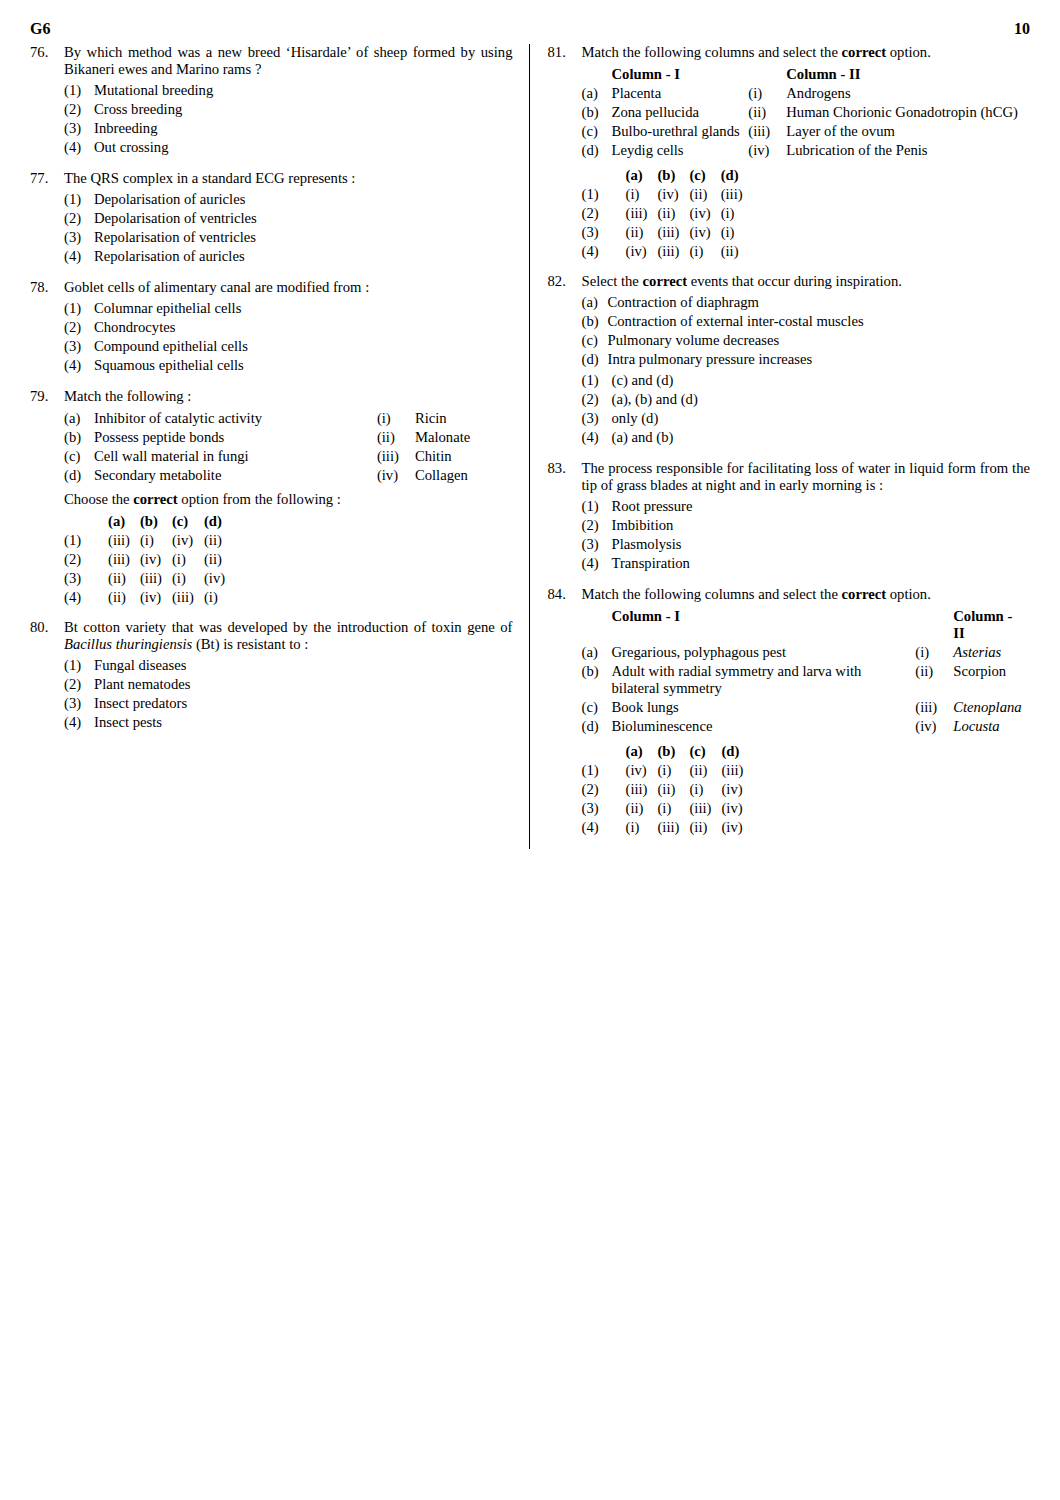G6 10
76.
By which method was a new breed ‘Hisardale’ of sheep formed by using Bikaneri ewes and Marino rams ?
(1) Mutational breeding
(2) Cross breeding
(3) Inbreeding
(4) Out crossing
77.
The QRS complex in a standard ECG represents :
(1) Depolarisation of auricles
(2) Depolarisation of ventricles
(3) Repolarisation of ventricles
(4) Repolarisation of auricles
78.
Goblet cells of alimentary canal are modified from :
(1) Columnar epithelial cells
(2) Chondrocytes
(3) Compound epithelial cells
(4) Squamous epithelial cells
79.
Match the following :
| (a) | Inhibitor of catalytic activity | (i) | Ricin |
| (b) | Possess peptide bonds | (ii) | Malonate |
| (c) | Cell wall material in fungi | (iii) | Chitin |
| (d) | Secondary metabolite | (iv) | Collagen |
Choose the correct option from the following :
| | (a) | (b) | (c) | (d) |
| (1) | (iii) | (i) | (iv) | (ii) |
| (2) | (iii) | (iv) | (i) | (ii) |
| (3) | (ii) | (iii) | (i) | (iv) |
| (4) | (ii) | (iv) | (iii) | (i) |
80.
Bt cotton variety that was developed by the introduction of toxin gene of Bacillus thuringiensis (Bt) is resistant to :
(1) Fungal diseases
(2) Plant nematodes
(3) Insect predators
(4) Insect pests
81.
Match the following columns and select the correct option.
| | Column - I | | Column - II |
| (a) | Placenta | (i) | Androgens |
| (b) | Zona pellucida | (ii) | Human Chorionic Gonadotropin (hCG) |
| (c) | Bulbo-urethral glands | (iii) | Layer of the ovum |
| (d) | Leydig cells | (iv) | Lubrication of the Penis |
| | (a) | (b) | (c) | (d) |
| (1) | (i) | (iv) | (ii) | (iii) |
| (2) | (iii) | (ii) | (iv) | (i) |
| (3) | (ii) | (iii) | (iv) | (i) |
| (4) | (iv) | (iii) | (i) | (ii) |
82.
Select the correct events that occur during inspiration.
(a) Contraction of diaphragm
(b) Contraction of external inter-costal muscles
(c) Pulmonary volume decreases
(d) Intra pulmonary pressure increases
(1)(c) and (d)
(2)(a), (b) and (d)
(3) only (d)
(4)(a) and (b)
83.
The process responsible for facilitating loss of water in liquid form from the tip of grass blades at night and in early morning is :
(1) Root pressure
(2) Imbibition
(3) Plasmolysis
(4) Transpiration
84.
Match the following columns and select the correct option.
| | Column - I | | Column - II |
| (a) | Gregarious, polyphagous pest | (i) | Asterias |
| (b) | Adult with radial symmetry and larva with bilateral symmetry | (ii) | Scorpion |
| (c) | Book lungs | (iii) | Ctenoplana |
| (d) | Bioluminescence | (iv) | Locusta |
| | (a) | (b) | (c) | (d) |
| (1) | (iv) | (i) | (ii) | (iii) |
| (2) | (iii) | (ii) | (i) | (iv) |
| (3) | (ii) | (i) | (iii) | (iv) |
| (4) | (i) | (iii) | (ii) | (iv) |